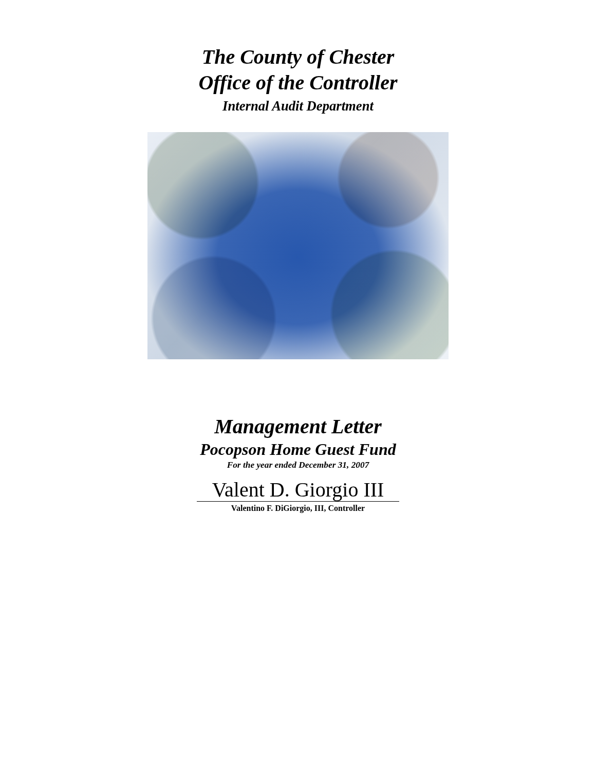The County of Chester
Office of the Controller
Internal Audit Department
Management Letter
Pocopson Home Guest Fund
For the year ended December 31, 2007
Valent D. Giorgio III
Valentino F. DiGiorgio, III, Controller